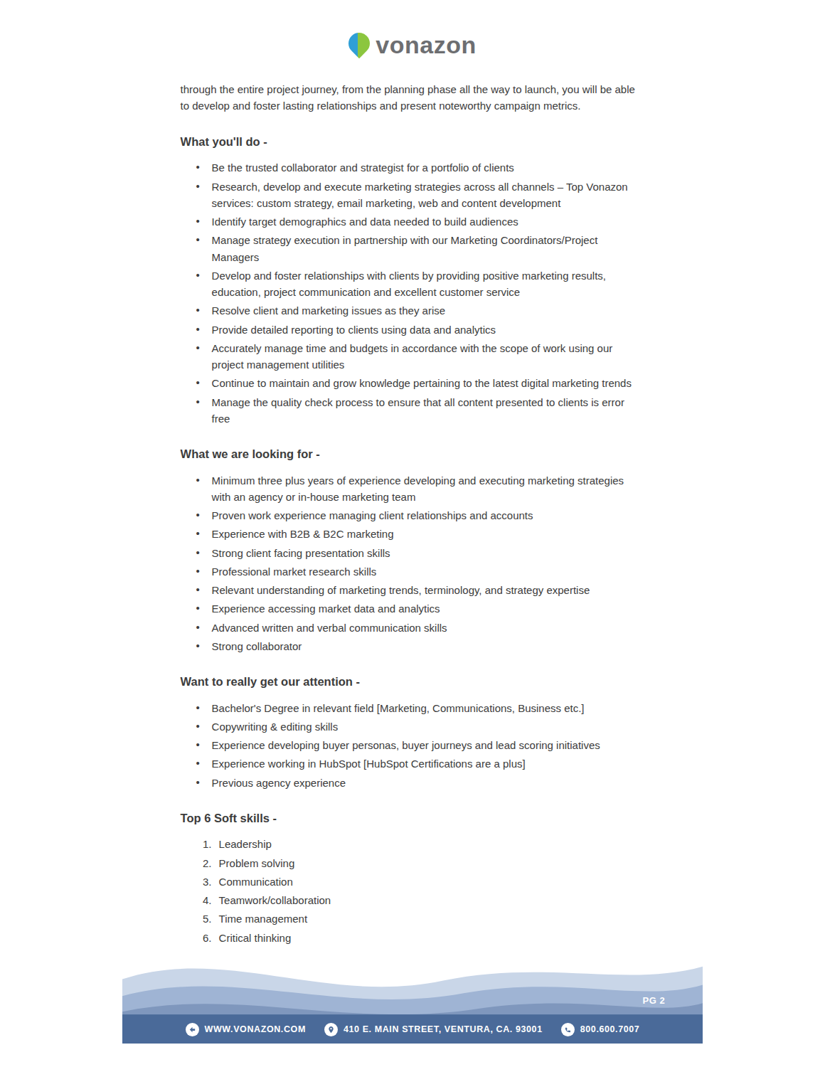vonazon
through the entire project journey, from the planning phase all the way to launch, you will be able to develop and foster lasting relationships and present noteworthy campaign metrics.
What you'll do -
Be the trusted collaborator and strategist for a portfolio of clients
Research, develop and execute marketing strategies across all channels – Top Vonazon services: custom strategy, email marketing, web and content development
Identify target demographics and data needed to build audiences
Manage strategy execution in partnership with our Marketing Coordinators/Project Managers
Develop and foster relationships with clients by providing positive marketing results, education, project communication and excellent customer service
Resolve client and marketing issues as they arise
Provide detailed reporting to clients using data and analytics
Accurately manage time and budgets in accordance with the scope of work using our project management utilities
Continue to maintain and grow knowledge pertaining to the latest digital marketing trends
Manage the quality check process to ensure that all content presented to clients is error free
What we are looking for -
Minimum three plus years of experience developing and executing marketing strategies with an agency or in-house marketing team
Proven work experience managing client relationships and accounts
Experience with B2B & B2C marketing
Strong client facing presentation skills
Professional market research skills
Relevant understanding of marketing trends, terminology, and strategy expertise
Experience accessing market data and analytics
Advanced written and verbal communication skills
Strong collaborator
Want to really get our attention -
Bachelor's Degree in relevant field [Marketing, Communications, Business etc.]
Copywriting & editing skills
Experience developing buyer personas, buyer journeys and lead scoring initiatives
Experience working in HubSpot [HubSpot Certifications are a plus]
Previous agency experience
Top 6 Soft skills -
Leadership
Problem solving
Communication
Teamwork/collaboration
Time management
Critical thinking
PG 2
WWW.VONAZON.COM 410 E. MAIN STREET, VENTURA, CA. 93001 800.600.7007